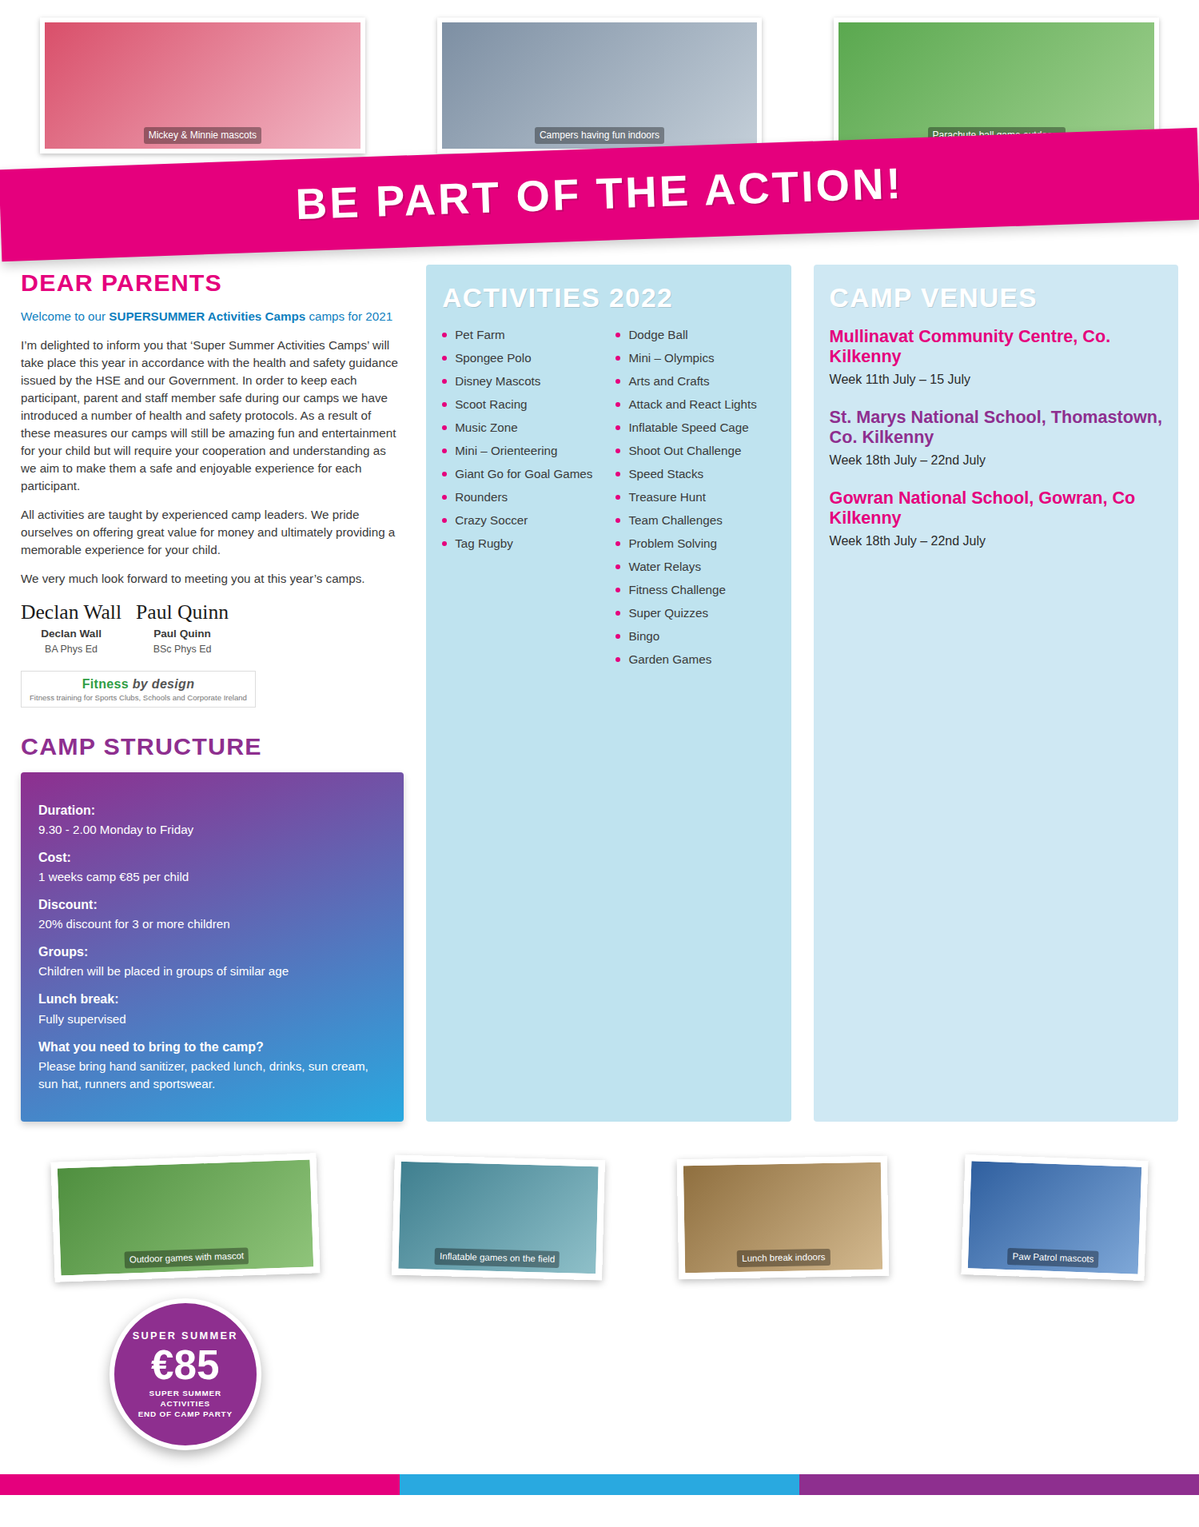Mickey & Minnie mascots
Campers having fun indoors
Parachute ball game outdoors
Be Part of the Action!
Dear Parents
Welcome to our SUPERSUMMER Activities Camps camps for 2021
I’m delighted to inform you that ‘Super Summer Activities Camps’ will take place this year in accordance with the health and safety guidance issued by the HSE and our Government. In order to keep each participant, parent and staff member safe during our camps we have introduced a number of health and safety protocols. As a result of these measures our camps will still be amazing fun and entertainment for your child but will require your cooperation and understanding as we aim to make them a safe and enjoyable experience for each participant.
All activities are taught by experienced camp leaders. We pride ourselves on offering great value for money and ultimately providing a memorable experience for your child.
We very much look forward to meeting you at this year’s camps.
Declan Wall
Declan Wall
BA Phys Ed
Paul Quinn
Paul Quinn
BSc Phys Ed
Fitness by design
Fitness training for Sports Clubs, Schools and Corporate Ireland
Camp Structure
Duration:
9.30 - 2.00 Monday to Friday
Cost:
1 weeks camp €85 per child
Discount:
20% discount for 3 or more children
Groups:
Children will be placed in groups of similar age
Lunch break:
Fully supervised
What you need to bring to the camp?
Please bring hand sanitizer, packed lunch, drinks, sun cream, sun hat, runners and sportswear.
Activities 2022
Pet Farm
Spongee Polo
Disney Mascots
Scoot Racing
Music Zone
Mini – Orienteering
Giant Go for Goal Games
Rounders
Crazy Soccer
Tag Rugby
Dodge Ball
Mini – Olympics
Arts and Crafts
Attack and React Lights
Inflatable Speed Cage
Shoot Out Challenge
Speed Stacks
Treasure Hunt
Team Challenges
Problem Solving
Water Relays
Fitness Challenge
Super Quizzes
Bingo
Garden Games
Camp Venues
Mullinavat Community Centre, Co. Kilkenny
Week 11th July – 15 July
St. Marys National School, Thomastown, Co. Kilkenny
Week 18th July – 22nd July
Gowran National School, Gowran, Co Kilkenny
Week 18th July – 22nd July
Outdoor games with mascot
Inflatable games on the field
Lunch break indoors
Paw Patrol mascots
Super Summer
€85
Super Summer Activities
End of Camp Party